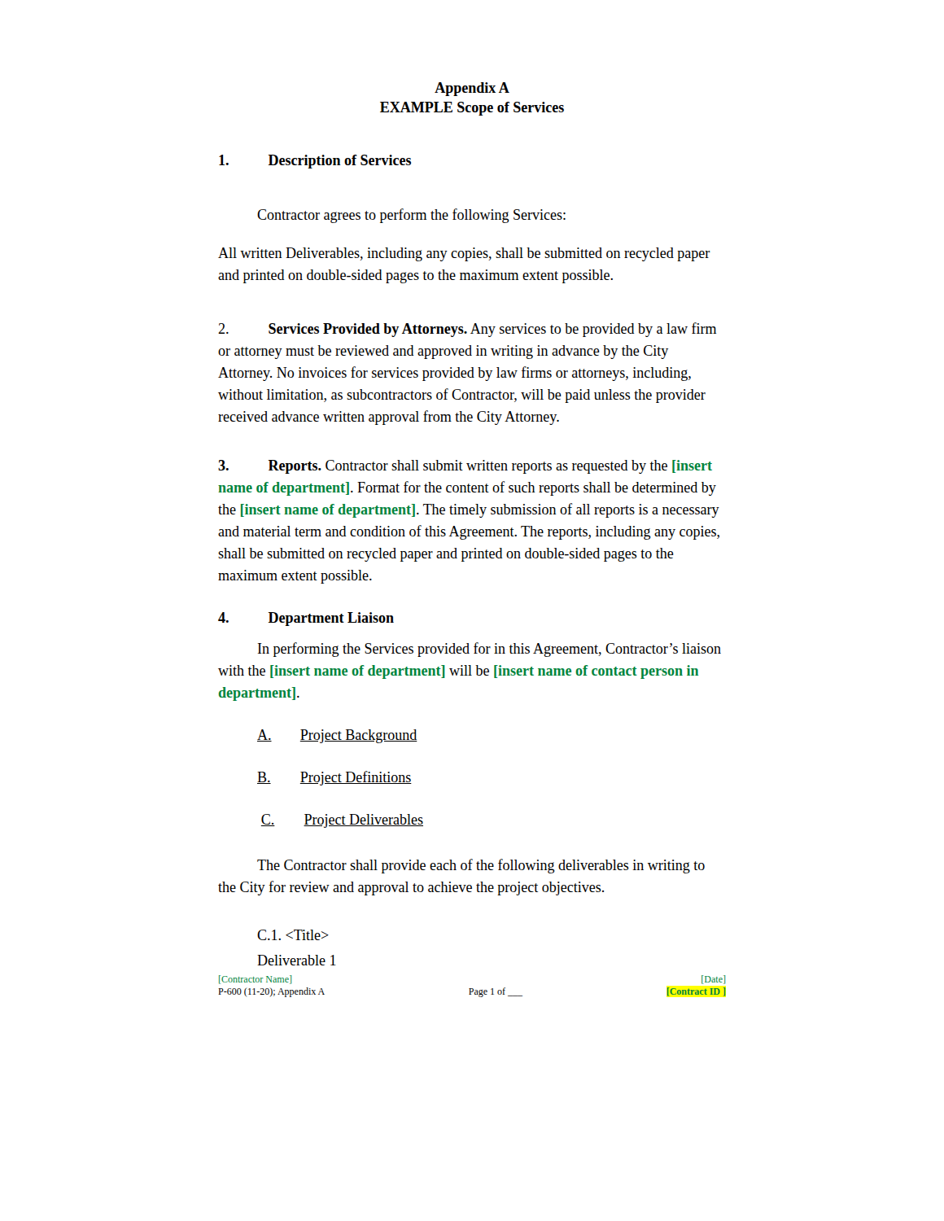Appendix A
EXAMPLE Scope of Services
1. Description of Services
Contractor agrees to perform the following Services:
All written Deliverables, including any copies, shall be submitted on recycled paper and printed on double-sided pages to the maximum extent possible.
2. Services Provided by Attorneys. Any services to be provided by a law firm or attorney must be reviewed and approved in writing in advance by the City Attorney. No invoices for services provided by law firms or attorneys, including, without limitation, as subcontractors of Contractor, will be paid unless the provider received advance written approval from the City Attorney.
3. Reports. Contractor shall submit written reports as requested by the [insert name of department]. Format for the content of such reports shall be determined by the [insert name of department]. The timely submission of all reports is a necessary and material term and condition of this Agreement. The reports, including any copies, shall be submitted on recycled paper and printed on double-sided pages to the maximum extent possible.
4. Department Liaison
In performing the Services provided for in this Agreement, Contractor’s liaison with the [insert name of department] will be [insert name of contact person in department].
A. Project Background
B. Project Definitions
C. Project Deliverables
The Contractor shall provide each of the following deliverables in writing to the City for review and approval to achieve the project objectives.
C.1. <Title>
Deliverable 1
[Contractor Name]
[Date]
P-600 (11-20); Appendix A
Page 1 of ___
[Contract ID ]